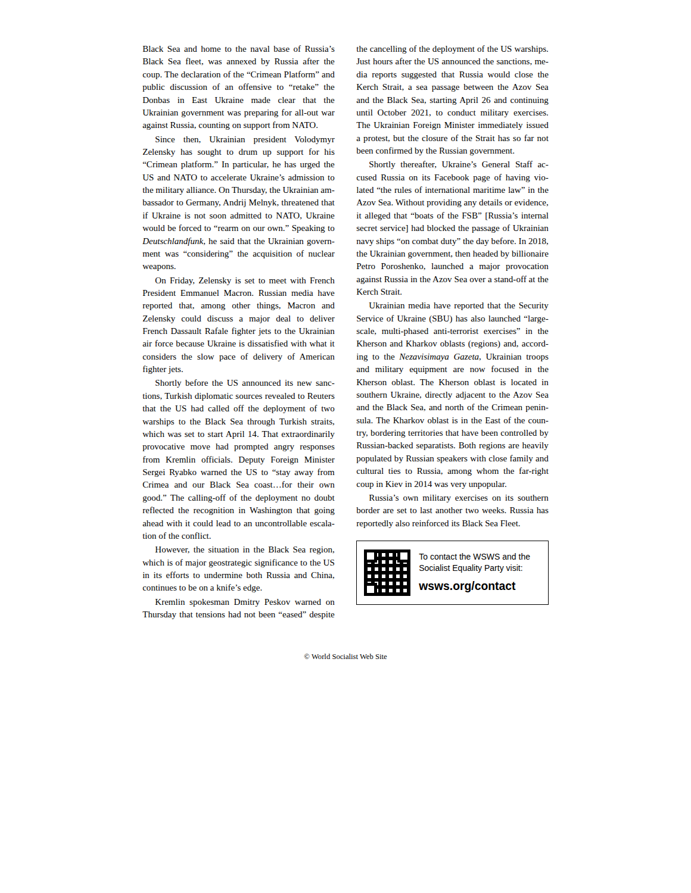Black Sea and home to the naval base of Russia’s Black Sea fleet, was annexed by Russia after the coup. The declaration of the “Crimean Platform” and public discussion of an offensive to “retake” the Donbas in East Ukraine made clear that the Ukrainian government was preparing for all-out war against Russia, counting on support from NATO.
Since then, Ukrainian president Volodymyr Zelensky has sought to drum up support for his “Crimean platform.” In particular, he has urged the US and NATO to accelerate Ukraine’s admission to the military alliance. On Thursday, the Ukrainian ambassador to Germany, Andrij Melnyk, threatened that if Ukraine is not soon admitted to NATO, Ukraine would be forced to “rearm on our own.” Speaking to Deutschlandfunk, he said that the Ukrainian government was “considering” the acquisition of nuclear weapons.
On Friday, Zelensky is set to meet with French President Emmanuel Macron. Russian media have reported that, among other things, Macron and Zelensky could discuss a major deal to deliver French Dassault Rafale fighter jets to the Ukrainian air force because Ukraine is dissatisfied with what it considers the slow pace of delivery of American fighter jets.
Shortly before the US announced its new sanctions, Turkish diplomatic sources revealed to Reuters that the US had called off the deployment of two warships to the Black Sea through Turkish straits, which was set to start April 14. That extraordinarily provocative move had prompted angry responses from Kremlin officials. Deputy Foreign Minister Sergei Ryabko warned the US to “stay away from Crimea and our Black Sea coast…for their own good.” The calling-off of the deployment no doubt reflected the recognition in Washington that going ahead with it could lead to an uncontrollable escalation of the conflict.
However, the situation in the Black Sea region, which is of major geostrategic significance to the US in its efforts to undermine both Russia and China, continues to be on a knife’s edge.
Kremlin spokesman Dmitry Peskov warned on Thursday that tensions had not been “eased” despite the cancelling of the deployment of the US warships. Just hours after the US announced the sanctions, media reports suggested that Russia would close the Kerch Strait, a sea passage between the Azov Sea and the Black Sea, starting April 26 and continuing until October 2021, to conduct military exercises. The Ukrainian Foreign Minister immediately issued a protest, but the closure of the Strait has so far not been confirmed by the Russian government.
Shortly thereafter, Ukraine’s General Staff accused Russia on its Facebook page of having violated “the rules of international maritime law” in the Azov Sea. Without providing any details or evidence, it alleged that “boats of the FSB” [Russia’s internal secret service] had blocked the passage of Ukrainian navy ships “on combat duty” the day before. In 2018, the Ukrainian government, then headed by billionaire Petro Poroshenko, launched a major provocation against Russia in the Azov Sea over a stand-off at the Kerch Strait.
Ukrainian media have reported that the Security Service of Ukraine (SBU) has also launched “large-scale, multi-phased anti-terrorist exercises” in the Kherson and Kharkov oblasts (regions) and, according to the Nezavisimaya Gazeta, Ukrainian troops and military equipment are now focused in the Kherson oblast. The Kherson oblast is located in southern Ukraine, directly adjacent to the Azov Sea and the Black Sea, and north of the Crimean peninsula. The Kharkov oblast is in the East of the country, bordering territories that have been controlled by Russian-backed separatists. Both regions are heavily populated by Russian speakers with close family and cultural ties to Russia, among whom the far-right coup in Kiev in 2014 was very unpopular.
Russia’s own military exercises on its southern border are set to last another two weeks. Russia has reportedly also reinforced its Black Sea Fleet.
To contact the WSWS and the
Socialist Equality Party visit: wsws.org/contact
© World Socialist Web Site